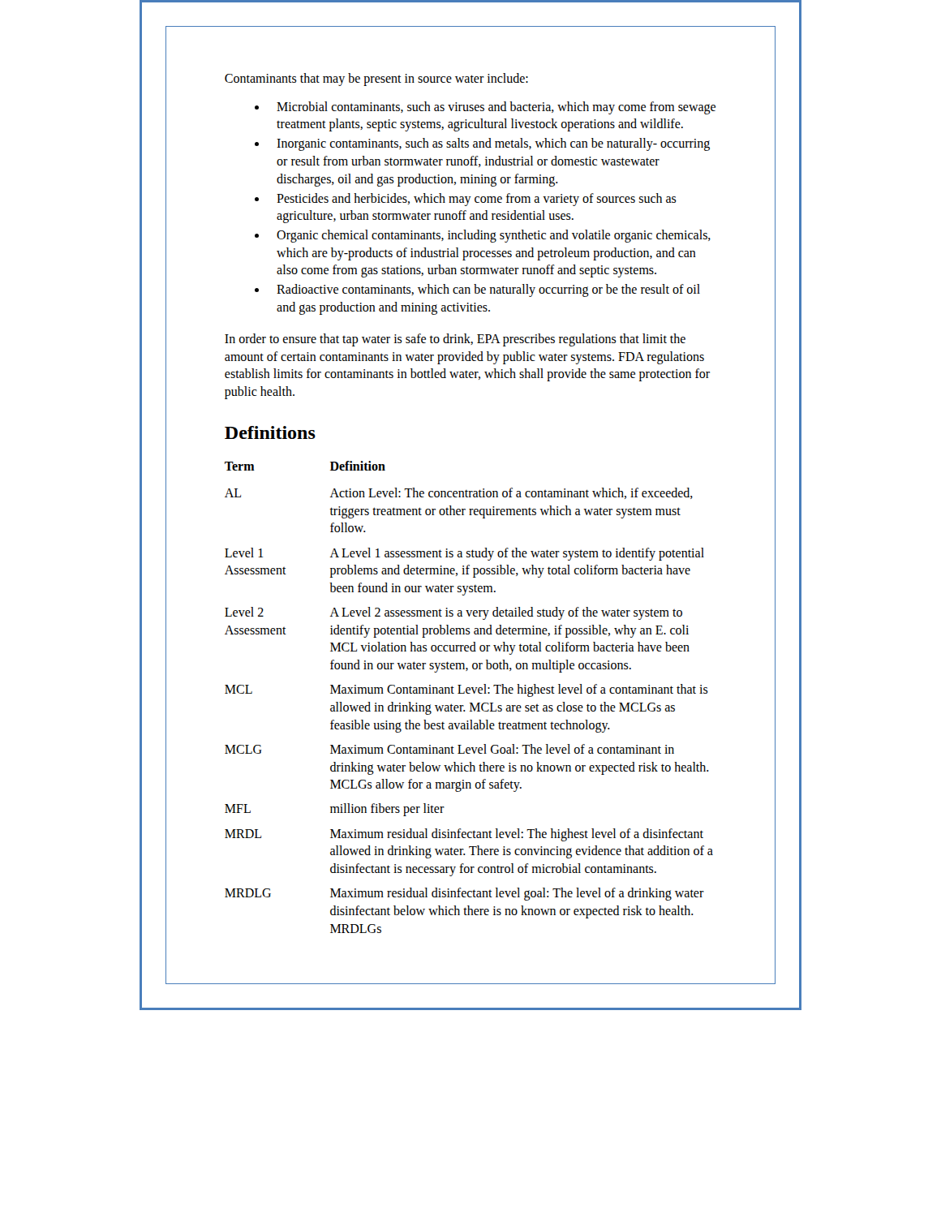Contaminants that may be present in source water include:
Microbial contaminants, such as viruses and bacteria, which may come from sewage treatment plants, septic systems, agricultural livestock operations and wildlife.
Inorganic contaminants, such as salts and metals, which can be naturally- occurring or result from urban stormwater runoff, industrial or domestic wastewater discharges, oil and gas production, mining or farming.
Pesticides and herbicides, which may come from a variety of sources such as agriculture, urban stormwater runoff and residential uses.
Organic chemical contaminants, including synthetic and volatile organic chemicals, which are by-products of industrial processes and petroleum production, and can also come from gas stations, urban stormwater runoff and septic systems.
Radioactive contaminants, which can be naturally occurring or be the result of oil and gas production and mining activities.
In order to ensure that tap water is safe to drink, EPA prescribes regulations that limit the amount of certain contaminants in water provided by public water systems. FDA regulations establish limits for contaminants in bottled water, which shall provide the same protection for public health.
Definitions
| Term | Definition |
| --- | --- |
| AL | Action Level: The concentration of a contaminant which, if exceeded, triggers treatment or other requirements which a water system must follow. |
| Level 1 Assessment | A Level 1 assessment is a study of the water system to identify potential problems and determine, if possible, why total coliform bacteria have been found in our water system. |
| Level 2 Assessment | A Level 2 assessment is a very detailed study of the water system to identify potential problems and determine, if possible, why an E. coli MCL violation has occurred or why total coliform bacteria have been found in our water system, or both, on multiple occasions. |
| MCL | Maximum Contaminant Level: The highest level of a contaminant that is allowed in drinking water. MCLs are set as close to the MCLGs as feasible using the best available treatment technology. |
| MCLG | Maximum Contaminant Level Goal: The level of a contaminant in drinking water below which there is no known or expected risk to health. MCLGs allow for a margin of safety. |
| MFL | million fibers per liter |
| MRDL | Maximum residual disinfectant level: The highest level of a disinfectant allowed in drinking water. There is convincing evidence that addition of a disinfectant is necessary for control of microbial contaminants. |
| MRDLG | Maximum residual disinfectant level goal: The level of a drinking water disinfectant below which there is no known or expected risk to health. MRDLGs |